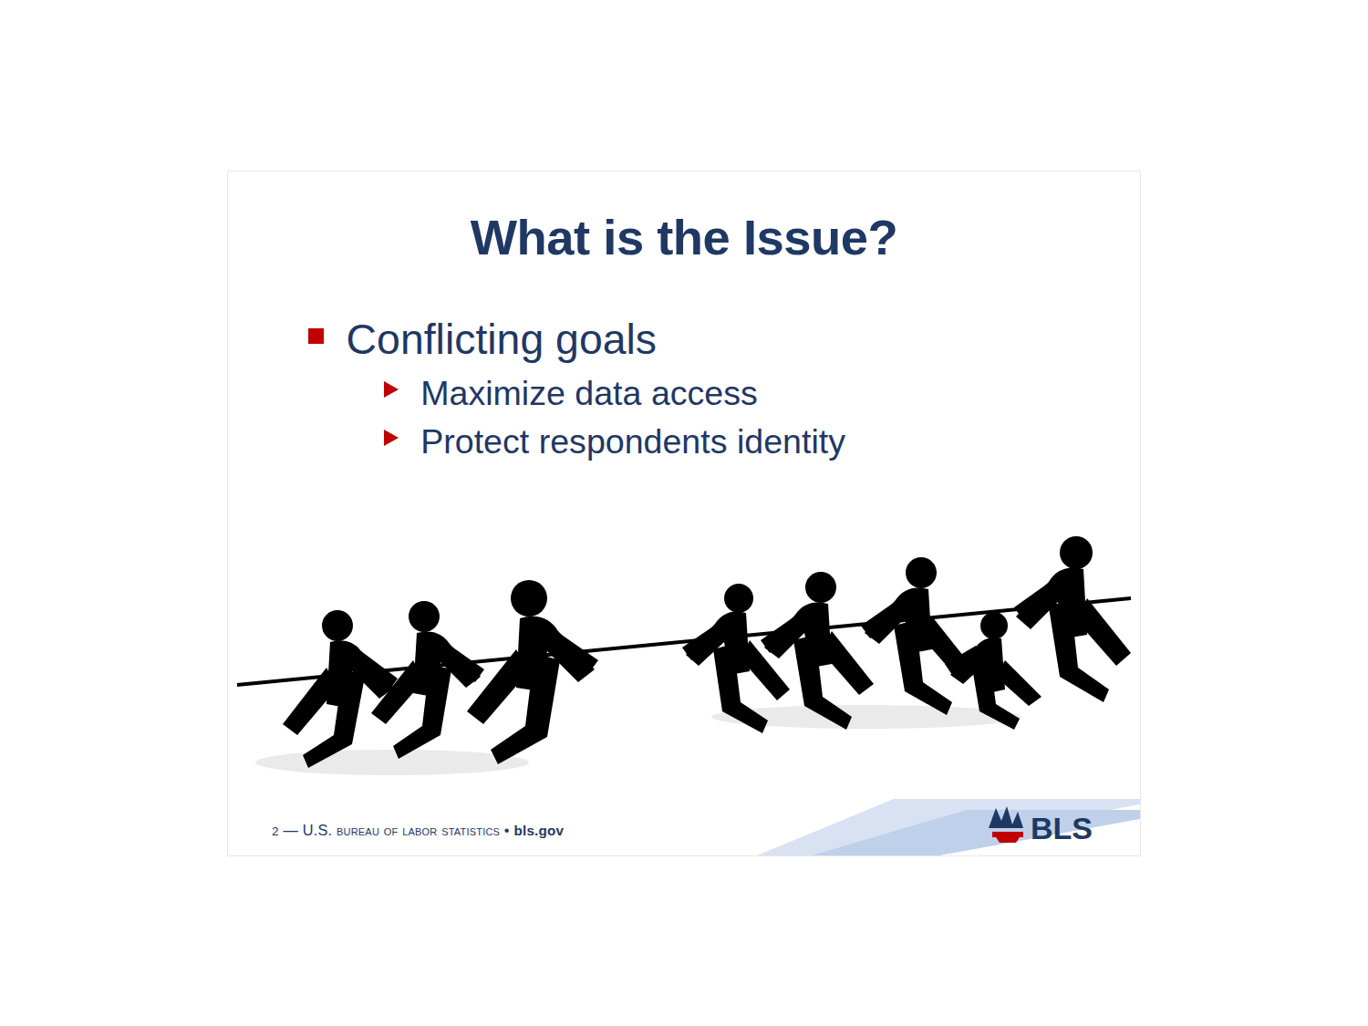What is the Issue?
Conflicting goals
Maximize data access
Protect respondents identity
Tug of war silhouettes
2 — U.S. Bureau of Labor Statistics • bls.gov
2
BLS BLS